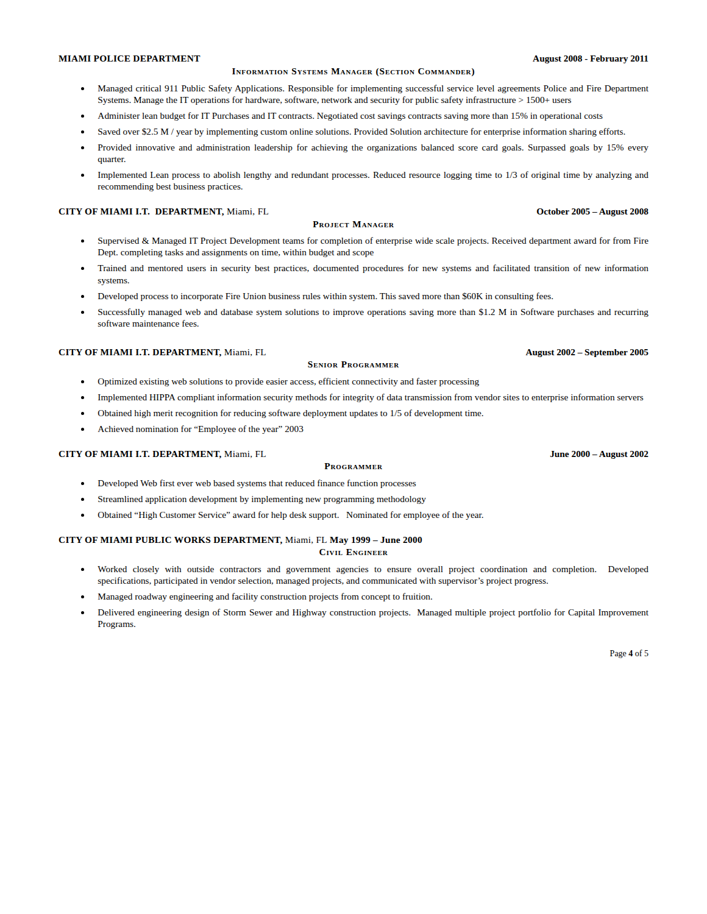MIAMI POLICE DEPARTMENT August 2008 - February 2011
Information Systems Manager (Section Commander)
Managed critical 911 Public Safety Applications. Responsible for implementing successful service level agreements Police and Fire Department Systems. Manage the IT operations for hardware, software, network and security for public safety infrastructure > 1500+ users
Administer lean budget for IT Purchases and IT contracts. Negotiated cost savings contracts saving more than 15% in operational costs
Saved over $2.5 M / year by implementing custom online solutions. Provided Solution architecture for enterprise information sharing efforts.
Provided innovative and administration leadership for achieving the organizations balanced score card goals. Surpassed goals by 15% every quarter.
Implemented Lean process to abolish lengthy and redundant processes. Reduced resource logging time to 1/3 of original time by analyzing and recommending best business practices.
CITY OF MIAMI I.T. DEPARTMENT, Miami, FL October 2005 – August 2008
Project Manager
Supervised & Managed IT Project Development teams for completion of enterprise wide scale projects. Received department award for from Fire Dept. completing tasks and assignments on time, within budget and scope
Trained and mentored users in security best practices, documented procedures for new systems and facilitated transition of new information systems.
Developed process to incorporate Fire Union business rules within system. This saved more than $60K in consulting fees.
Successfully managed web and database system solutions to improve operations saving more than $1.2 M in Software purchases and recurring software maintenance fees.
CITY OF MIAMI I.T. DEPARTMENT, Miami, FL August 2002 – September 2005
Senior Programmer
Optimized existing web solutions to provide easier access, efficient connectivity and faster processing
Implemented HIPPA compliant information security methods for integrity of data transmission from vendor sites to enterprise information servers
Obtained high merit recognition for reducing software deployment updates to 1/5 of development time.
Achieved nomination for “Employee of the year” 2003
CITY OF MIAMI I.T. DEPARTMENT, Miami, FL June 2000 – August 2002
Programmer
Developed Web first ever web based systems that reduced finance function processes
Streamlined application development by implementing new programming methodology
Obtained “High Customer Service” award for help desk support. Nominated for employee of the year.
CITY OF MIAMI PUBLIC WORKS DEPARTMENT, Miami, FL May 1999 – June 2000
Civil Engineer
Worked closely with outside contractors and government agencies to ensure overall project coordination and completion. Developed specifications, participated in vendor selection, managed projects, and communicated with supervisor’s project progress.
Managed roadway engineering and facility construction projects from concept to fruition.
Delivered engineering design of Storm Sewer and Highway construction projects. Managed multiple project portfolio for Capital Improvement Programs.
Page 4 of 5